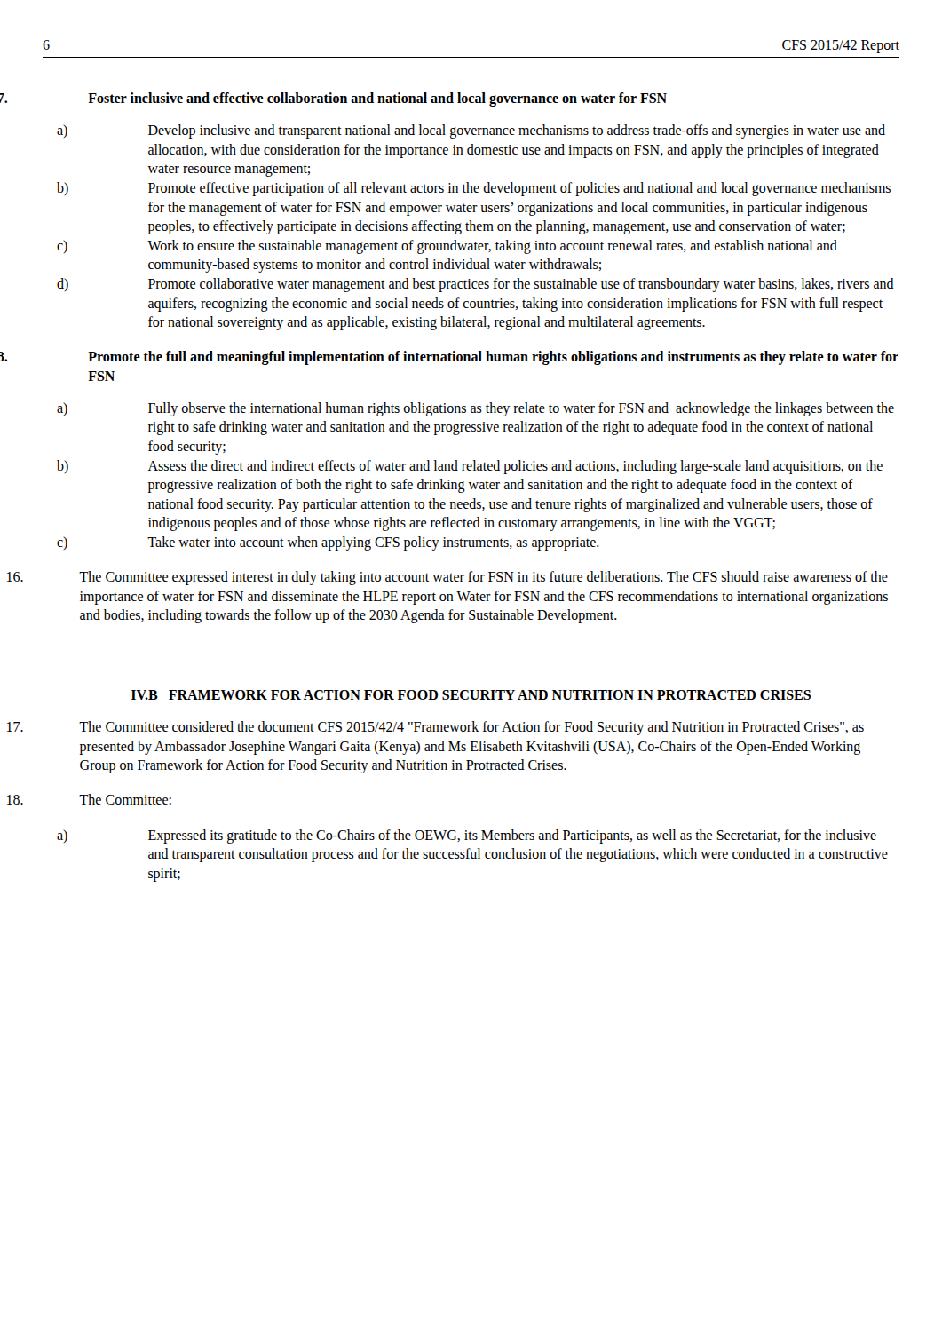6 CFS 2015/42 Report
7. Foster inclusive and effective collaboration and national and local governance on water for FSN
a) Develop inclusive and transparent national and local governance mechanisms to address trade-offs and synergies in water use and allocation, with due consideration for the importance in domestic use and impacts on FSN, and apply the principles of integrated water resource management;
b) Promote effective participation of all relevant actors in the development of policies and national and local governance mechanisms for the management of water for FSN and empower water users’ organizations and local communities, in particular indigenous peoples, to effectively participate in decisions affecting them on the planning, management, use and conservation of water;
c) Work to ensure the sustainable management of groundwater, taking into account renewal rates, and establish national and community-based systems to monitor and control individual water withdrawals;
d) Promote collaborative water management and best practices for the sustainable use of transboundary water basins, lakes, rivers and aquifers, recognizing the economic and social needs of countries, taking into consideration implications for FSN with full respect for national sovereignty and as applicable, existing bilateral, regional and multilateral agreements.
8. Promote the full and meaningful implementation of international human rights obligations and instruments as they relate to water for FSN
a) Fully observe the international human rights obligations as they relate to water for FSN and acknowledge the linkages between the right to safe drinking water and sanitation and the progressive realization of the right to adequate food in the context of national food security;
b) Assess the direct and indirect effects of water and land related policies and actions, including large-scale land acquisitions, on the progressive realization of both the right to safe drinking water and sanitation and the right to adequate food in the context of national food security. Pay particular attention to the needs, use and tenure rights of marginalized and vulnerable users, those of indigenous peoples and of those whose rights are reflected in customary arrangements, in line with the VGGT;
c) Take water into account when applying CFS policy instruments, as appropriate.
16. The Committee expressed interest in duly taking into account water for FSN in its future deliberations. The CFS should raise awareness of the importance of water for FSN and disseminate the HLPE report on Water for FSN and the CFS recommendations to international organizations and bodies, including towards the follow up of the 2030 Agenda for Sustainable Development.
IV.B FRAMEWORK FOR ACTION FOR FOOD SECURITY AND NUTRITION IN PROTRACTED CRISES
17. The Committee considered the document CFS 2015/42/4 "Framework for Action for Food Security and Nutrition in Protracted Crises", as presented by Ambassador Josephine Wangari Gaita (Kenya) and Ms Elisabeth Kvitashvili (USA), Co-Chairs of the Open-Ended Working Group on Framework for Action for Food Security and Nutrition in Protracted Crises.
18. The Committee:
a) Expressed its gratitude to the Co-Chairs of the OEWG, its Members and Participants, as well as the Secretariat, for the inclusive and transparent consultation process and for the successful conclusion of the negotiations, which were conducted in a constructive spirit;